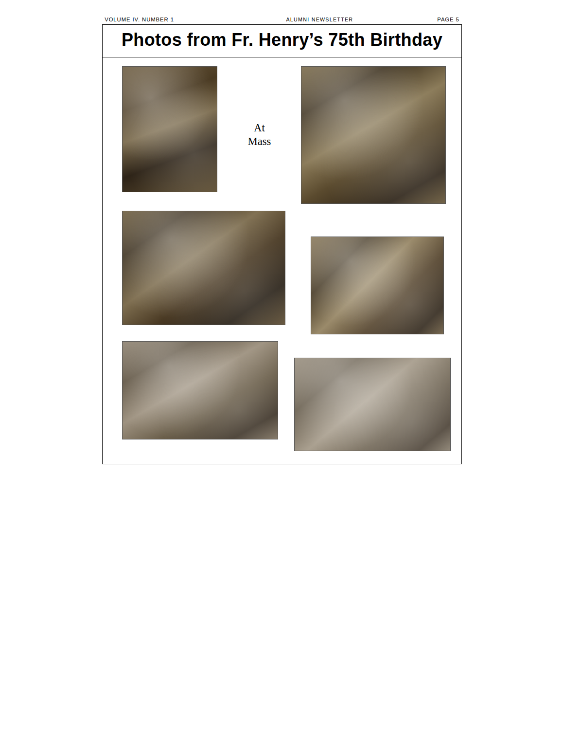Volume IV. Number 1
Alumni Newsletter
Page 5
Photos from Fr. Henry’s 75th Birthday
At
Mass